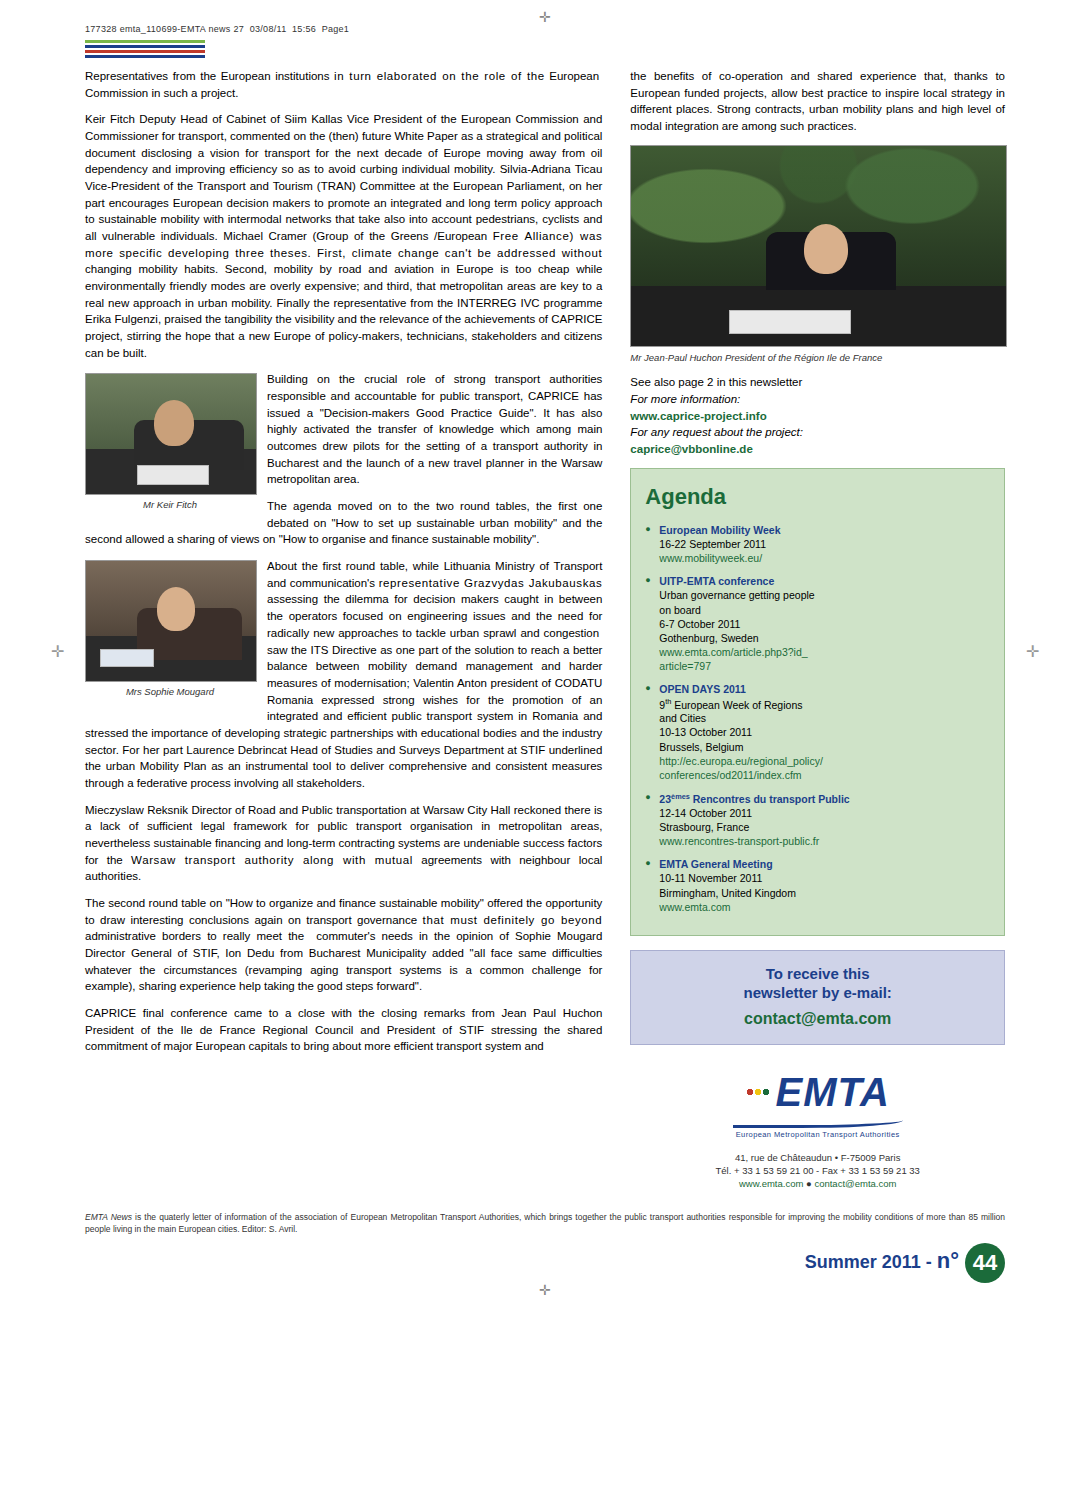✛
177328 emta_110699-EMTA news 27 03/08/11 15:56 Page1
✛
✛
Representatives from the European institutions in turn elaborated on the role of the European Commission in such a project.
Keir Fitch Deputy Head of Cabinet of Siim Kallas Vice President of the European Commission and Commissioner for transport, commented on the (then) future White Paper as a strategical and political document disclosing a vision for transport for the next decade of Europe moving away from oil dependency and improving efficiency so as to avoid curbing individual mobility. Silvia-Adriana Ticau Vice-President of the Transport and Tourism (TRAN) Committee at the European Parliament, on her part encourages European decision makers to promote an integrated and long term policy approach to sustainable mobility with intermodal networks that take also into account pedestrians, cyclists and all vulnerable individuals. Michael Cramer (Group of the Greens /European Free Alliance) was more specific developing three theses. First, climate change can't be addressed without changing mobility habits. Second, mobility by road and aviation in Europe is too cheap while environmentally friendly modes are overly expensive; and third, that metropolitan areas are key to a real new approach in urban mobility. Finally the representative from the INTERREG IVC programme Erika Fulgenzi, praised the tangibility the visibility and the relevance of the achievements of CAPRICE project, stirring the hope that a new Europe of policy-makers, technicians, stakeholders and citizens can be built.
Mr Keir Fitch
Building on the crucial role of strong transport authorities responsible and accountable for public transport, CAPRICE has issued a "Decision-makers Good Practice Guide". It has also highly activated the transfer of knowledge which among main outcomes drew pilots for the setting of a transport authority in Bucharest and the launch of a new travel planner in the Warsaw metropolitan area.
The agenda moved on to the two round tables, the first one debated on "How to set up sustainable urban mobility" and the second allowed a sharing of views on "How to organise and finance sustainable mobility".
Mrs Sophie Mougard
About the first round table, while Lithuania Ministry of Transport and communication's representative Grazvydas Jakubauskas assessing the dilemma for decision makers caught in between the operators focused on engineering issues and the need for radically new approaches to tackle urban sprawl and congestion saw the ITS Directive as one part of the solution to reach a better balance between mobility demand management and harder measures of modernisation; Valentin Anton president of CODATU Romania expressed strong wishes for the promotion of an integrated and efficient public transport system in Romania and stressed the importance of developing strategic partnerships with educational bodies and the industry sector. For her part Laurence Debrincat Head of Studies and Surveys Department at STIF underlined the urban Mobility Plan as an instrumental tool to deliver comprehensive and consistent measures through a federative process involving all stakeholders.
Mieczyslaw Reksnik Director of Road and Public transportation at Warsaw City Hall reckoned there is a lack of sufficient legal framework for public transport organisation in metropolitan areas, nevertheless sustainable financing and long-term contracting systems are undeniable success factors for the Warsaw transport authority along with mutual agreements with neighbour local authorities.
The second round table on "How to organize and finance sustainable mobility" offered the opportunity to draw interesting conclusions again on transport governance that must definitely go beyond administrative borders to really meet the commuter's needs in the opinion of Sophie Mougard Director General of STIF, Ion Dedu from Bucharest Municipality added "all face same difficulties whatever the circumstances (revamping aging transport systems is a common challenge for example), sharing experience help taking the good steps forward".
CAPRICE final conference came to a close with the closing remarks from Jean Paul Huchon President of the Ile de France Regional Council and President of STIF stressing the shared commitment of major European capitals to bring about more efficient transport system and
the benefits of co-operation and shared experience that, thanks to European funded projects, allow best practice to inspire local strategy in different places. Strong contracts, urban mobility plans and high level of modal integration are among such practices.
Mr Jean-Paul Huchon President of the Région Ile de France
See also page 2 in this newsletter
For more information:
www.caprice-project.info
For any request about the project:
caprice@vbbonline.de
Agenda
European Mobility Week
16-22 September 2011
www.mobilityweek.eu/
UITP-EMTA conference
Urban governance getting people
on board
6-7 October 2011
Gothenburg, Sweden
www.emta.com/article.php3?id_
article=797
OPEN DAYS 2011
9th European Week of Regions
and Cities
10-13 October 2011
Brussels, Belgium
http://ec.europa.eu/regional_policy/
conferences/od2011/index.cfm
23èmes Rencontres du transport Public
12-14 October 2011
Strasbourg, France
www.rencontres-transport-public.fr
EMTA General Meeting
10-11 November 2011
Birmingham, United Kingdom
www.emta.com
To receive this
newsletter by e-mail:
contact@emta.com
EMTA
European Metropolitan Transport Authorities
41, rue de Châteaudun • F-75009 Paris
Tél. + 33 1 53 59 21 00 - Fax + 33 1 53 59 21 33
www.emta.com ● contact@emta.com
EMTA News is the quaterly letter of information of the association of European Metropolitan Transport Authorities, which brings together the public transport authorities responsible for improving the mobility conditions of more than 85 million people living in the main European cities. Editor: S. Avril.
Summer 2011 - n°44
✛